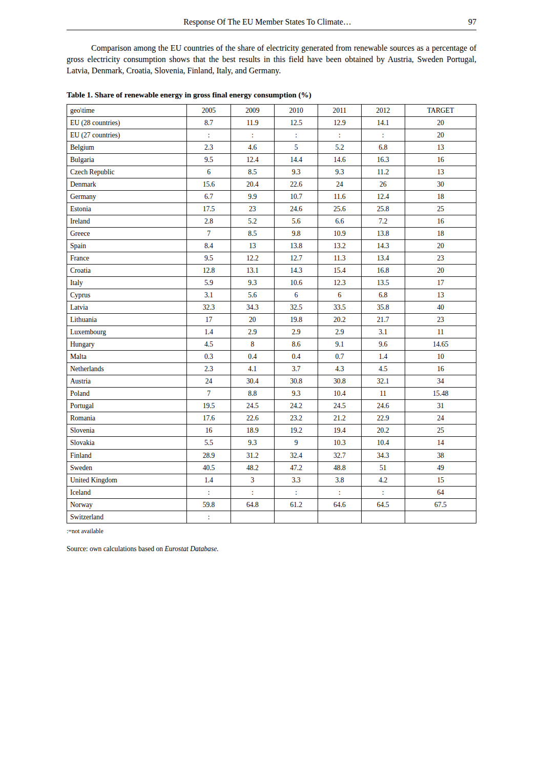Response Of The EU Member States To Climate…
97
Comparison among the EU countries of the share of electricity generated from renewable sources as a percentage of gross electricity consumption shows that the best results in this field have been obtained by Austria, Sweden Portugal, Latvia, Denmark, Croatia, Slovenia, Finland, Italy, and Germany.
Table 1. Share of renewable energy in gross final energy consumption (%)
| geo\time | 2005 | 2009 | 2010 | 2011 | 2012 | TARGET |
| --- | --- | --- | --- | --- | --- | --- |
| EU (28 countries) | 8.7 | 11.9 | 12.5 | 12.9 | 14.1 | 20 |
| EU (27 countries) | : | : | : | : | : | 20 |
| Belgium | 2.3 | 4.6 | 5 | 5.2 | 6.8 | 13 |
| Bulgaria | 9.5 | 12.4 | 14.4 | 14.6 | 16.3 | 16 |
| Czech Republic | 6 | 8.5 | 9.3 | 9.3 | 11.2 | 13 |
| Denmark | 15.6 | 20.4 | 22.6 | 24 | 26 | 30 |
| Germany | 6.7 | 9.9 | 10.7 | 11.6 | 12.4 | 18 |
| Estonia | 17.5 | 23 | 24.6 | 25.6 | 25.8 | 25 |
| Ireland | 2.8 | 5.2 | 5.6 | 6.6 | 7.2 | 16 |
| Greece | 7 | 8.5 | 9.8 | 10.9 | 13.8 | 18 |
| Spain | 8.4 | 13 | 13.8 | 13.2 | 14.3 | 20 |
| France | 9.5 | 12.2 | 12.7 | 11.3 | 13.4 | 23 |
| Croatia | 12.8 | 13.1 | 14.3 | 15.4 | 16.8 | 20 |
| Italy | 5.9 | 9.3 | 10.6 | 12.3 | 13.5 | 17 |
| Cyprus | 3.1 | 5.6 | 6 | 6 | 6.8 | 13 |
| Latvia | 32.3 | 34.3 | 32.5 | 33.5 | 35.8 | 40 |
| Lithuania | 17 | 20 | 19.8 | 20.2 | 21.7 | 23 |
| Luxembourg | 1.4 | 2.9 | 2.9 | 2.9 | 3.1 | 11 |
| Hungary | 4.5 | 8 | 8.6 | 9.1 | 9.6 | 14.65 |
| Malta | 0.3 | 0.4 | 0.4 | 0.7 | 1.4 | 10 |
| Netherlands | 2.3 | 4.1 | 3.7 | 4.3 | 4.5 | 16 |
| Austria | 24 | 30.4 | 30.8 | 30.8 | 32.1 | 34 |
| Poland | 7 | 8.8 | 9.3 | 10.4 | 11 | 15.48 |
| Portugal | 19.5 | 24.5 | 24.2 | 24.5 | 24.6 | 31 |
| Romania | 17.6 | 22.6 | 23.2 | 21.2 | 22.9 | 24 |
| Slovenia | 16 | 18.9 | 19.2 | 19.4 | 20.2 | 25 |
| Slovakia | 5.5 | 9.3 | 9 | 10.3 | 10.4 | 14 |
| Finland | 28.9 | 31.2 | 32.4 | 32.7 | 34.3 | 38 |
| Sweden | 40.5 | 48.2 | 47.2 | 48.8 | 51 | 49 |
| United Kingdom | 1.4 | 3 | 3.3 | 3.8 | 4.2 | 15 |
| Iceland | : | : | : | : | : | 64 |
| Norway | 59.8 | 64.8 | 61.2 | 64.6 | 64.5 | 67.5 |
| Switzerland | : | | | | | |
:=not available
Source: own calculations based on Eurostat Database.